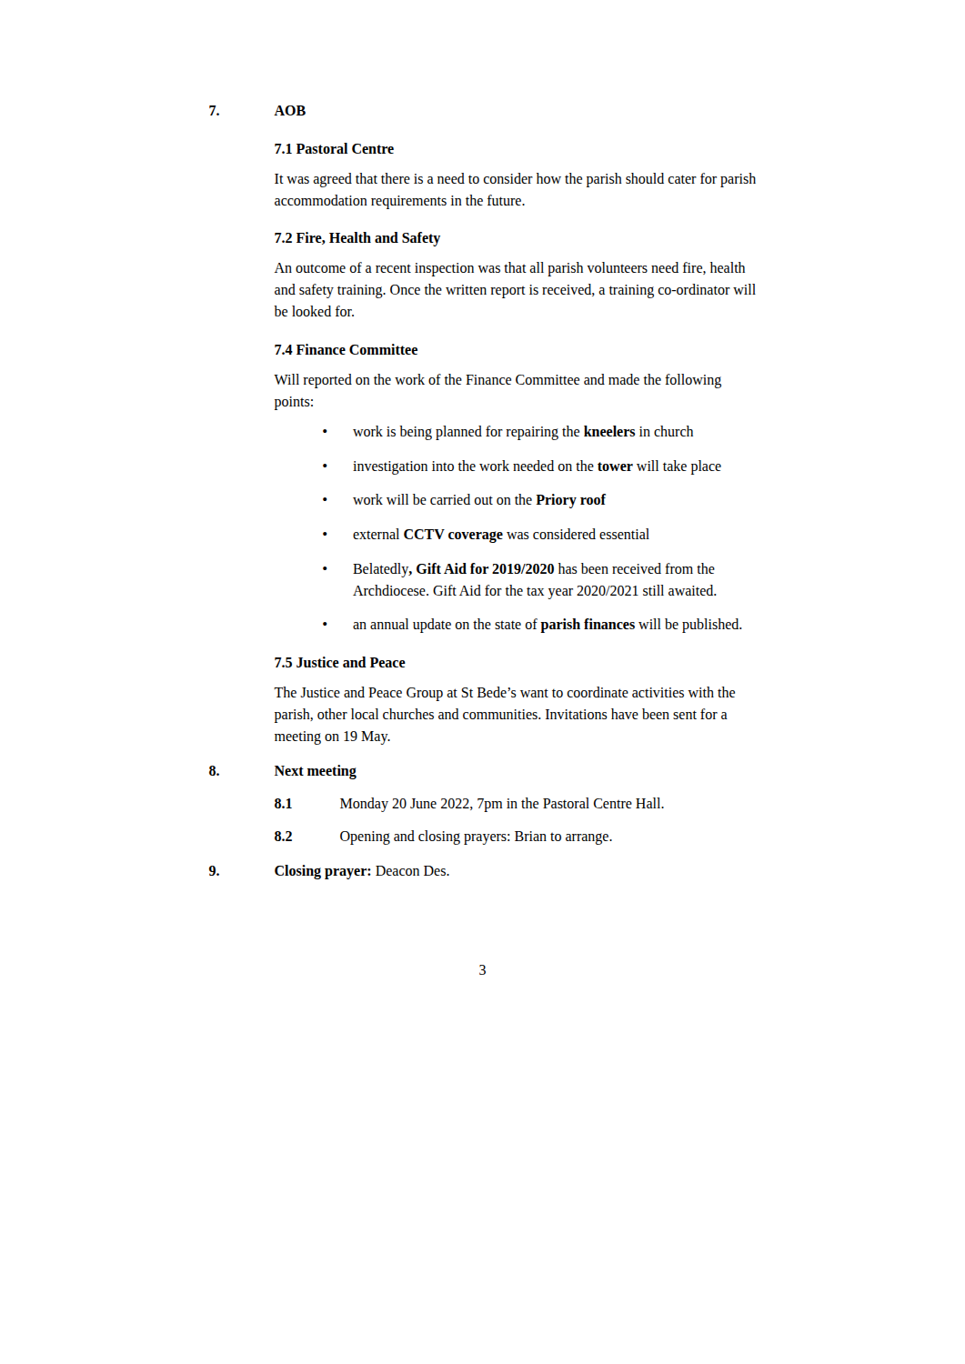7.
AOB
7.1 Pastoral Centre
It was agreed that there is a need to consider how the parish should cater for parish accommodation requirements in the future.
7.2 Fire, Health and Safety
An outcome of a recent inspection was that all parish volunteers need fire, health and safety training. Once the written report is received, a training co-ordinator will be looked for.
7.4 Finance Committee
Will reported on the work of the Finance Committee and made the following points:
work is being planned for repairing the kneelers in church
investigation into the work needed on the tower will take place
work will be carried out on the Priory roof
external CCTV coverage was considered essential
Belatedly, Gift Aid for 2019/2020 has been received from the Archdiocese. Gift Aid for the tax year 2020/2021 still awaited.
an annual update on the state of parish finances will be published.
7.5 Justice and Peace
The Justice and Peace Group at St Bede’s want to coordinate activities with the parish, other local churches and communities. Invitations have been sent for a meeting on 19 May.
8.
Next meeting
8.1
Monday 20 June 2022, 7pm in the Pastoral Centre Hall.
8.2
Opening and closing prayers: Brian to arrange.
9.
Closing prayer: Deacon Des.
3